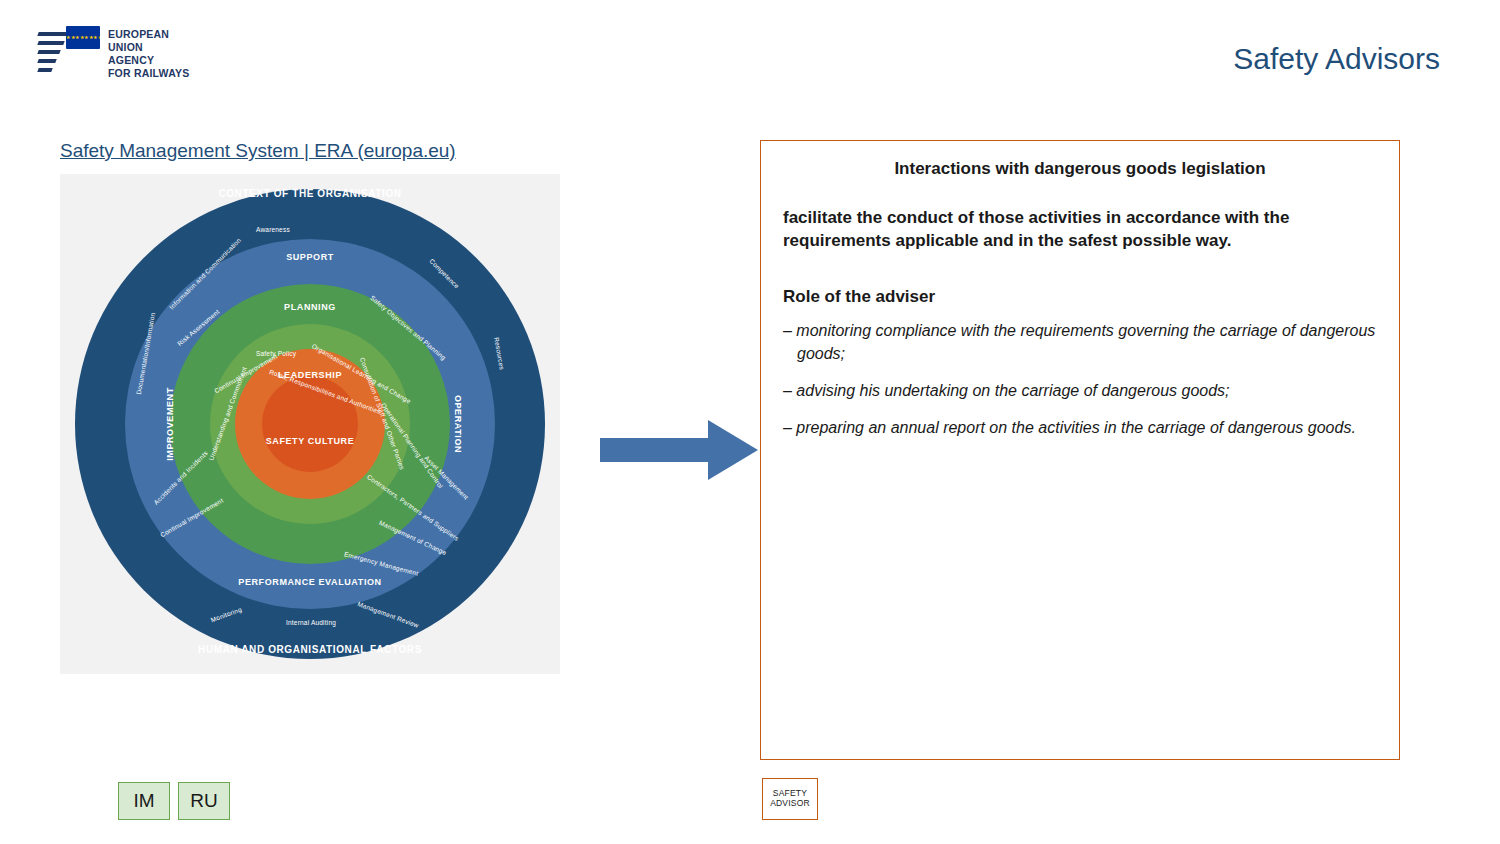EUROPEAN
UNION
AGENCY
FOR RAILWAYS
Safety Advisors
Safety Management System | ERA (europa.eu)
CONTEXT OF THE ORGANISATION
HUMAN AND ORGANISATIONAL FACTORS
SUPPORT
PERFORMANCE EVALUATION
PLANNING
IMPROVEMENT
OPERATION
LEADERSHIP
SAFETY CULTURE
Awareness Information and Communication Competence Documentation/Information Resources Risk Assessment Safety Objectives and Planning Continual Improvement Organisational Learning and Change Safety Policy Roles, Responsibilities and Authorities Understanding and Commitment Consultation of Staff and Other Parties Operational Planning and Control Asset Management Contractors, Partners and Suppliers Management of Change Emergency Management Accidents and Incidents Continual Improvement Monitoring Internal Auditing Management Review
Interactions with dangerous goods legislation
facilitate the conduct of those activities in accordance with the requirements applicable and in the safest possible way.
Role of the adviser
– monitoring compliance with the requirements governing the carriage of dangerous goods;
– advising his undertaking on the carriage of dangerous goods;
– preparing an annual report on the activities in the carriage of dangerous goods.
IM
RU
SAFETY
ADVISOR